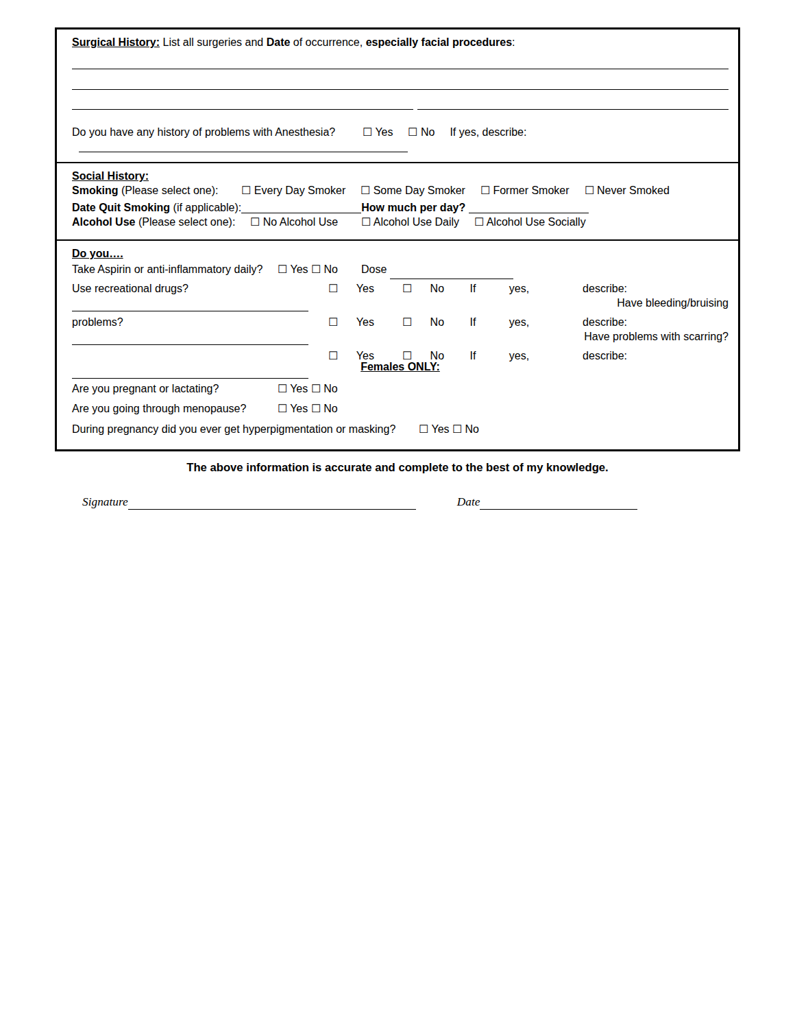| Surgical History: List all surgeries and Date of occurrence, especially facial procedures : Do you have any history of problems with Anesthesia? ☐ Yes ☐ No If yes, describe: |
| Social History: Smoking (Please select one): ☐ Every Day Smoker ☐ Some Day Smoker ☐ Former Smoker ☐ Never Smoked Date Quit Smoking (if applicable): How much per day? Alcohol Use (Please select one): ☐ No Alcohol Use ☐ Alcohol Use Daily ☐ Alcohol Use Socially |
| Do you…. Take Aspirin or anti-inflammatory daily? ☐ Yes ☐ No Dose Use recreational drugs? ☐ Yes ☐ No If yes, describe: Have bleeding/bruising problems? ☐ Yes ☐ No If yes, describe: Have problems with scarring? ☐ Yes ☐ No If yes, describe: Females ONLY: Are you pregnant or lactating? ☐ Yes ☐ No Are you going through menopause? ☐ Yes ☐ No During pregnancy did you ever get hyperpigmentation or masking? ☐ Yes ☐ No |
The above information is accurate and complete to the best of my knowledge.
Signature Date